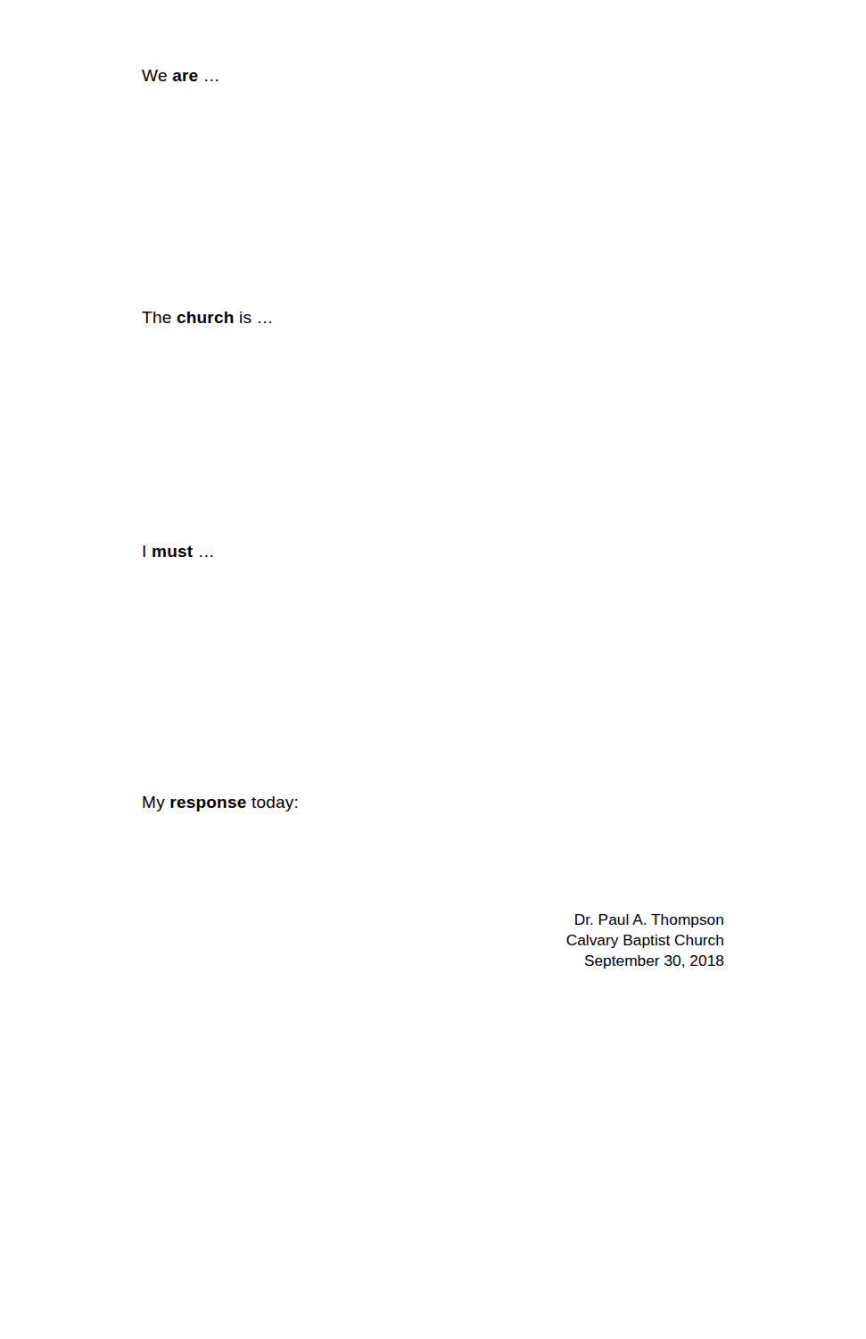We are …
The church is …
I must …
My response today:
Dr. Paul A. Thompson
Calvary Baptist Church
September 30, 2018